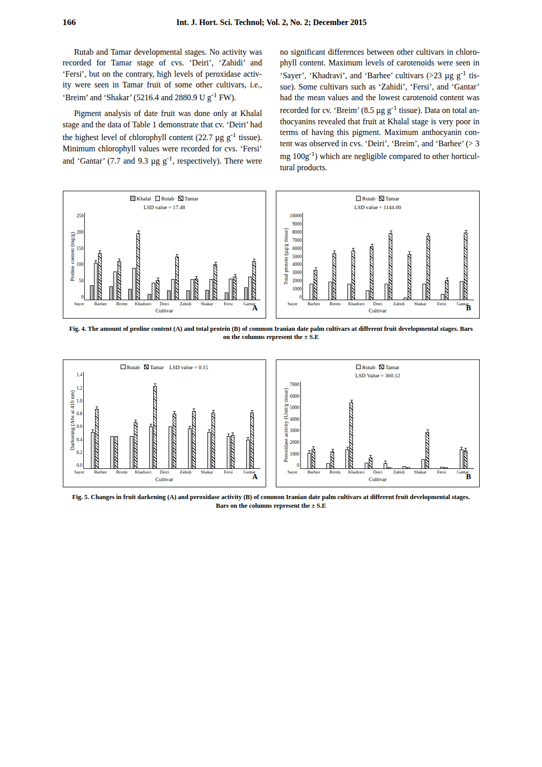166 Int. J. Hort. Sci. Technol; Vol. 2, No. 2; December 2015
Rutab and Tamar developmental stages. No activity was recorded for Tamar stage of cvs. ‘Deiri’, ‘Zahidi’ and ‘Fersi’, but on the contrary, high levels of peroxidase activity were seen in Tamar fruit of some other cultivars, i.e., ‘Breim’ and ‘Shakar’ (5216.4 and 2880.9 U g-1 FW).
Pigment analysis of date fruit was done only at Khalal stage and the data of Table 1 demonstrate that cv. ‘Deiri’ had the highest level of chlorophyll content (22.7 µg g-1 tissue). Minimum chlorophyll values were recorded for cvs. ‘Fersi’ and ‘Gantar’ (7.7 and 9.3 µg g-1, respectively). There were no significant differences between other cultivars in chlorophyll content. Maximum levels of carotenoids were seen in ‘Sayer’, ‘Khadravi’, and ‘Barhee’ cultivars (>23 µg g-1 tissue). Some cultivars such as ‘Zahidi’, ‘Fersi’, and ‘Gantar’ had the mean values and the lowest carotenoid content was recorded for cv. ‘Breim’ (8.5 µg g-1 tissue). Data on total anthocyanins revealed that fruit at Khalal stage is very poor in terms of having this pigment. Maximum anthocyanin content was observed in cvs. ‘Deiri’, ‘Breim’, and ‘Barhee’ (> 3 mg 100g-1) which are negligible compared to other horticultural products.
Khalal Rutab Tamar
LSD value = 17.48
Proline content (mg/g)
250200150100500
Sayer Barhee Breim Khadravi Deiri Zahidi Shakar Fersi Gantar
CultivarA
Rutab Tamar
LSD value = 1144.00
Total protein (µg/g tissue)
100009000800070006000500040003000200010000
Sayer Barhee Breim Khadravi Deiri Zahidi Shakar Fersi Gantar
CultivarB
Fig. 4. The amount of proline content (A) and total protein (B) of common Iranian date palm cultivars at different fruit developmental stages. Bars on the columns represent the ± S.E
Rutab Tamar LSD value = 0.15
Darkening (Abs at 410 nm)
1.41.21.00.80.60.40.20.0
Sayer Barhee Breim Khadravi Deiri Zahidi Shakar Fersi Gantar
CultivarA
Rutab Tamar
LSD Value = 360.12
Peroxidase activity (Unit/g tissue)
70006000500040003000200010000
Sayer Barhee Breim Khadravi Deiri Zahidi Shakar Fersi Gantar
CultivarB
Fig. 5. Changes in fruit darkening (A) and peroxidase activity (B) of common Iranian date palm cultivars at different fruit developmental stages. Bars on the columns represent the ± S.E